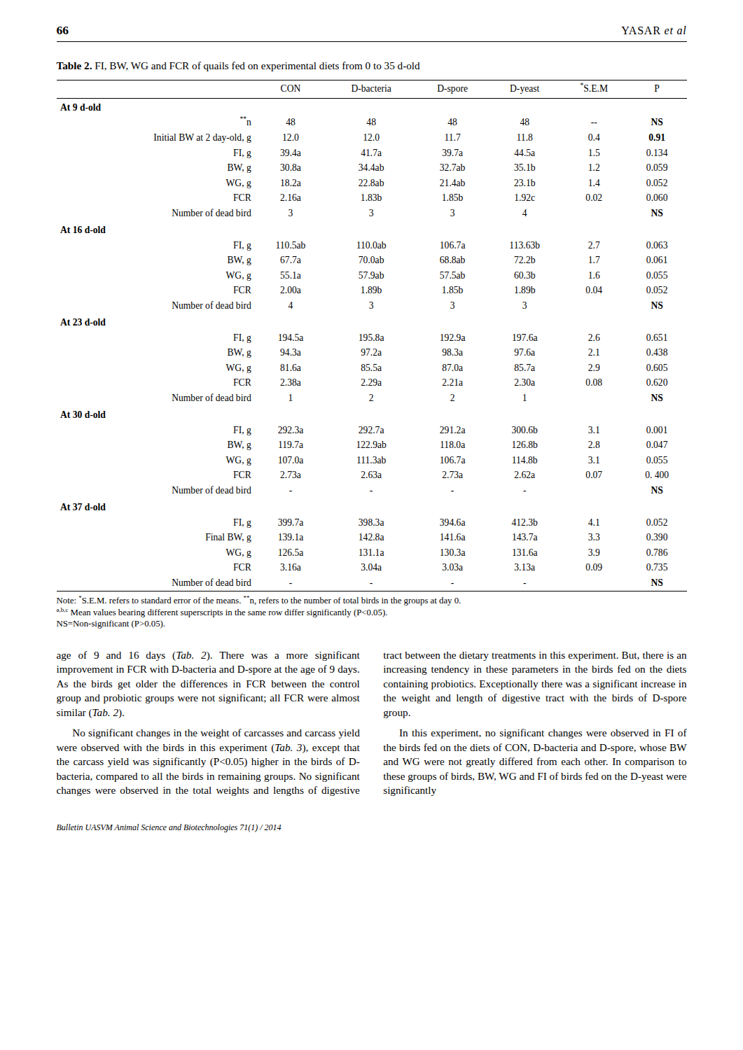66 YASAR et al
Table 2. FI, BW, WG and FCR of quails fed on experimental diets from 0 to 35 d-old
| | CON | D-bacteria | D-spore | D-yeast | * S.E.M | P |
| --- | --- | --- | --- | --- | --- | --- |
| At 9 d-old |
| ** n | 48 | 48 | 48 | 48 | -- | NS |
| Initial BW at 2 day-old, g | 12.0 | 12.0 | 11.7 | 11.8 | 0.4 | 0.91 |
| FI, g | 39.4a | 41.7a | 39.7a | 44.5a | 1.5 | 0.134 |
| BW, g | 30.8a | 34.4ab | 32.7ab | 35.1b | 1.2 | 0.059 |
| WG, g | 18.2a | 22.8ab | 21.4ab | 23.1b | 1.4 | 0.052 |
| FCR | 2.16a | 1.83b | 1.85b | 1.92c | 0.02 | 0.060 |
| Number of dead bird | 3 | 3 | 3 | 4 | | NS |
| At 16 d-old |
| FI, g | 110.5ab | 110.0ab | 106.7a | 113.63b | 2.7 | 0.063 |
| BW, g | 67.7a | 70.0ab | 68.8ab | 72.2b | 1.7 | 0.061 |
| WG, g | 55.1a | 57.9ab | 57.5ab | 60.3b | 1.6 | 0.055 |
| FCR | 2.00a | 1.89b | 1.85b | 1.89b | 0.04 | 0.052 |
| Number of dead bird | 4 | 3 | 3 | 3 | | NS |
| At 23 d-old |
| FI, g | 194.5a | 195.8a | 192.9a | 197.6a | 2.6 | 0.651 |
| BW, g | 94.3a | 97.2a | 98.3a | 97.6a | 2.1 | 0.438 |
| WG, g | 81.6a | 85.5a | 87.0a | 85.7a | 2.9 | 0.605 |
| FCR | 2.38a | 2.29a | 2.21a | 2.30a | 0.08 | 0.620 |
| Number of dead bird | 1 | 2 | 2 | 1 | | NS |
| At 30 d-old |
| FI, g | 292.3a | 292.7a | 291.2a | 300.6b | 3.1 | 0.001 |
| BW, g | 119.7a | 122.9ab | 118.0a | 126.8b | 2.8 | 0.047 |
| WG, g | 107.0a | 111.3ab | 106.7a | 114.8b | 3.1 | 0.055 |
| FCR | 2.73a | 2.63a | 2.73a | 2.62a | 0.07 | 0. 400 |
| Number of dead bird | - | - | - | - | | NS |
| At 37 d-old |
| FI, g | 399.7a | 398.3a | 394.6a | 412.3b | 4.1 | 0.052 |
| Final BW, g | 139.1a | 142.8a | 141.6a | 143.7a | 3.3 | 0.390 |
| WG, g | 126.5a | 131.1a | 130.3a | 131.6a | 3.9 | 0.786 |
| FCR | 3.16a | 3.04a | 3.03a | 3.13a | 0.09 | 0.735 |
| Number of dead bird | - | - | - | - | | NS |
Note: *S.E.M. refers to standard error of the means. **n, refers to the number of total birds in the groups at day 0.
a,b,c Mean values bearing different superscripts in the same row differ significantly (P<0.05).
NS=Non-significant (P>0.05).
age of 9 and 16 days (Tab. 2). There was a more significant improvement in FCR with D-bacteria and D-spore at the age of 9 days. As the birds get older the differences in FCR between the control group and probiotic groups were not significant; all FCR were almost similar (Tab. 2).
No significant changes in the weight of carcasses and carcass yield were observed with the birds in this experiment (Tab. 3), except that the carcass yield was significantly (P<0.05) higher in the birds of D-bacteria, compared to all the birds in remaining groups. No significant changes were observed in the total weights and lengths of digestive tract between the dietary treatments in this experiment. But, there is an increasing tendency in these parameters in the birds fed on the diets containing probiotics. Exceptionally there was a significant increase in the weight and length of digestive tract with the birds of D-spore group.
In this experiment, no significant changes were observed in FI of the birds fed on the diets of CON, D-bacteria and D-spore, whose BW and WG were not greatly differed from each other. In comparison to these groups of birds, BW, WG and FI of birds fed on the D-yeast were significantly
Bulletin UASVM Animal Science and Biotechnologies 71(1) / 2014